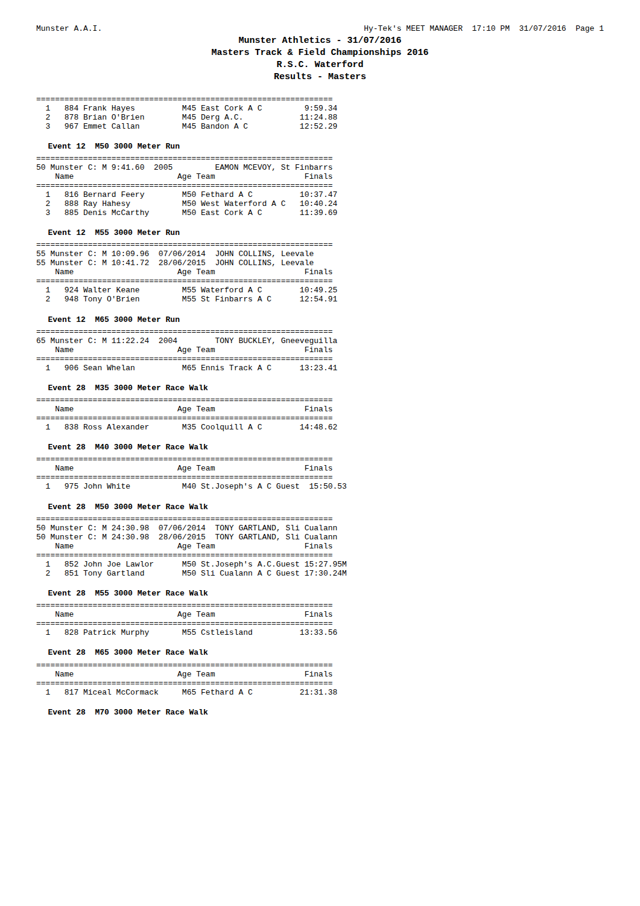Munster A.A.I. Hy-Tek's MEET MANAGER 17:10 PM 31/07/2016 Page 1
Munster Athletics - 31/07/2016 Masters Track & Field Championships 2016 R.S.C. Waterford Results - Masters
===============================================================
  1   884 Frank Hayes          M45 East Cork A C         9:59.34
  2   878 Brian O'Brien        M45 Derg A.C.            11:24.88
  3   967 Emmet Callan         M45 Bandon A C           12:52.29
Event 12 M50 3000 Meter Run
===============================================================
50 Munster C: M 9:41.60  2005         EAMON MCEVOY, St Finbarrs
    Name                      Age Team                   Finals
===============================================================
  1   816 Bernard Feery        M50 Fethard A C          10:37.47
  2   888 Ray Hahesy           M50 West Waterford A C   10:40.24
  3   885 Denis McCarthy       M50 East Cork A C        11:39.69
Event 12 M55 3000 Meter Run
===============================================================
55 Munster C: M 10:09.96  07/06/2014  JOHN COLLINS, Leevale
55 Munster C: M 10:41.72  28/06/2015  JOHN COLLINS, Leevale
    Name                      Age Team                   Finals
===============================================================
  1   924 Walter Keane         M55 Waterford A C        10:49.25
  2   948 Tony O'Brien         M55 St Finbarrs A C      12:54.91
Event 12 M65 3000 Meter Run
===============================================================
65 Munster C: M 11:22.24  2004        TONY BUCKLEY, Gneeveguilla
    Name                      Age Team                   Finals
===============================================================
  1   906 Sean Whelan          M65 Ennis Track A C      13:23.41
Event 28 M35 3000 Meter Race Walk
===============================================================
    Name                      Age Team                   Finals
===============================================================
  1   838 Ross Alexander       M35 Coolquill A C        14:48.62
Event 28 M40 3000 Meter Race Walk
===============================================================
    Name                      Age Team                   Finals
===============================================================
  1   975 John White           M40 St.Joseph's A C Guest  15:50.53
Event 28 M50 3000 Meter Race Walk
===============================================================
50 Munster C: M 24:30.98  07/06/2014  TONY GARTLAND, Sli Cualann
50 Munster C: M 24:30.98  28/06/2015  TONY GARTLAND, Sli Cualann
    Name                      Age Team                   Finals
===============================================================
  1   852 John Joe Lawlor      M50 St.Joseph's A.C.Guest 15:27.95M
  2   851 Tony Gartland        M50 Sli Cualann A C Guest 17:30.24M
Event 28 M55 3000 Meter Race Walk
===============================================================
    Name                      Age Team                   Finals
===============================================================
  1   828 Patrick Murphy       M55 Cstleisland          13:33.56
Event 28 M65 3000 Meter Race Walk
===============================================================
    Name                      Age Team                   Finals
===============================================================
  1   817 Miceal McCormack     M65 Fethard A C          21:31.38
Event 28 M70 3000 Meter Race Walk